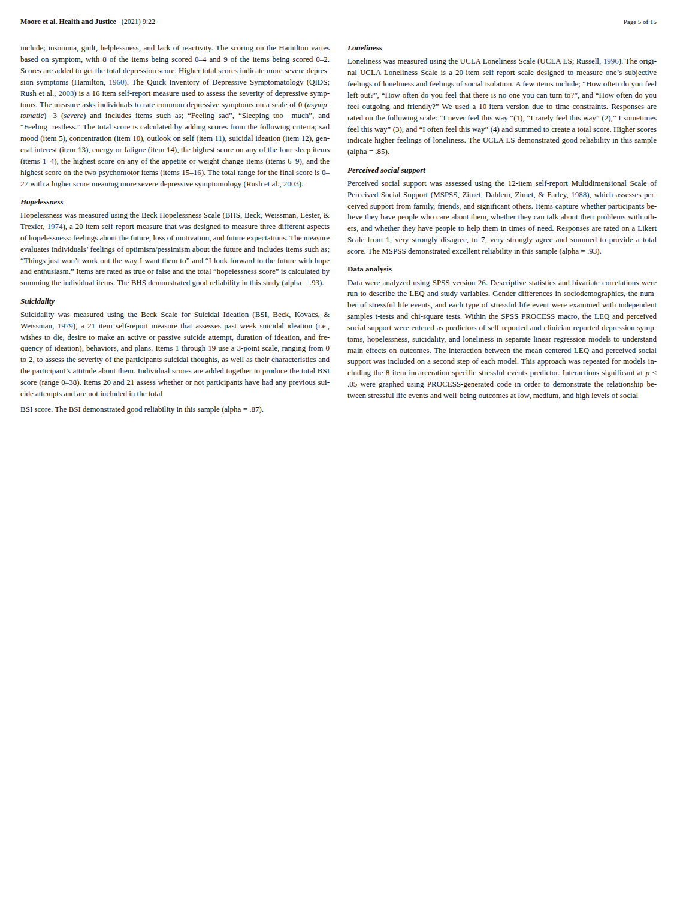Moore et al. Health and Justice (2021) 9:22
Page 5 of 15
include; insomnia, guilt, helplessness, and lack of reactivity. The scoring on the Hamilton varies based on symptom, with 8 of the items being scored 0–4 and 9 of the items being scored 0–2. Scores are added to get the total depression score. Higher total scores indicate more severe depression symptoms (Hamilton, 1960). The Quick Inventory of Depressive Symptomatology (QIDS; Rush et al., 2003) is a 16 item self-report measure used to assess the severity of depressive symptoms. The measure asks individuals to rate common depressive symptoms on a scale of 0 (asymptomatic) -3 (severe) and includes items such as; “Feeling sad”, “Sleeping too much”, and “Feeling restless.” The total score is calculated by adding scores from the following criteria; sad mood (item 5), concentration (item 10), outlook on self (item 11), suicidal ideation (item 12), general interest (item 13), energy or fatigue (item 14), the highest score on any of the four sleep items (items 1–4), the highest score on any of the appetite or weight change items (items 6–9), and the highest score on the two psychomotor items (items 15–16). The total range for the final score is 0–27 with a higher score meaning more severe depressive symptomology (Rush et al., 2003).
Hopelessness
Hopelessness was measured using the Beck Hopelessness Scale (BHS, Beck, Weissman, Lester, & Trexler, 1974), a 20 item self-report measure that was designed to measure three different aspects of hopelessness: feelings about the future, loss of motivation, and future expectations. The measure evaluates individuals’ feelings of optimism/pessimism about the future and includes items such as; “Things just won’t work out the way I want them to” and “I look forward to the future with hope and enthusiasm.” Items are rated as true or false and the total “hopelessness score” is calculated by summing the individual items. The BHS demonstrated good reliability in this study (alpha = .93).
Suicidality
Suicidality was measured using the Beck Scale for Suicidal Ideation (BSI, Beck, Kovacs, & Weissman, 1979), a 21 item self-report measure that assesses past week suicidal ideation (i.e., wishes to die, desire to make an active or passive suicide attempt, duration of ideation, and frequency of ideation), behaviors, and plans. Items 1 through 19 use a 3-point scale, ranging from 0 to 2, to assess the severity of the participants suicidal thoughts, as well as their characteristics and the participant’s attitude about them. Individual scores are added together to produce the total BSI score (range 0–38). Items 20 and 21 assess whether or not participants have had any previous suicide attempts and are not included in the total
BSI score. The BSI demonstrated good reliability in this sample (alpha = .87).
Loneliness
Loneliness was measured using the UCLA Loneliness Scale (UCLA LS; Russell, 1996). The original UCLA Loneliness Scale is a 20-item self-report scale designed to measure one’s subjective feelings of loneliness and feelings of social isolation. A few items include; “How often do you feel left out?”, “How often do you feel that there is no one you can turn to?”, and “How often do you feel outgoing and friendly?” We used a 10-item version due to time constraints. Responses are rated on the following scale: “I never feel this way “(1), “I rarely feel this way” (2),” I sometimes feel this way” (3), and “I often feel this way” (4) and summed to create a total score. Higher scores indicate higher feelings of loneliness. The UCLA LS demonstrated good reliability in this sample (alpha = .85).
Perceived social support
Perceived social support was assessed using the 12-item self-report Multidimensional Scale of Perceived Social Support (MSPSS, Zimet, Dahlem, Zimet, & Farley, 1988), which assesses perceived support from family, friends, and significant others. Items capture whether participants believe they have people who care about them, whether they can talk about their problems with others, and whether they have people to help them in times of need. Responses are rated on a Likert Scale from 1, very strongly disagree, to 7, very strongly agree and summed to provide a total score. The MSPSS demonstrated excellent reliability in this sample (alpha = .93).
Data analysis
Data were analyzed using SPSS version 26. Descriptive statistics and bivariate correlations were run to describe the LEQ and study variables. Gender differences in sociodemographics, the number of stressful life events, and each type of stressful life event were examined with independent samples t-tests and chi-square tests. Within the SPSS PROCESS macro, the LEQ and perceived social support were entered as predictors of self-reported and clinician-reported depression symptoms, hopelessness, suicidality, and loneliness in separate linear regression models to understand main effects on outcomes. The interaction between the mean centered LEQ and perceived social support was included on a second step of each model. This approach was repeated for models including the 8-item incarceration-specific stressful events predictor. Interactions significant at p < .05 were graphed using PROCESS-generated code in order to demonstrate the relationship between stressful life events and well-being outcomes at low, medium, and high levels of social